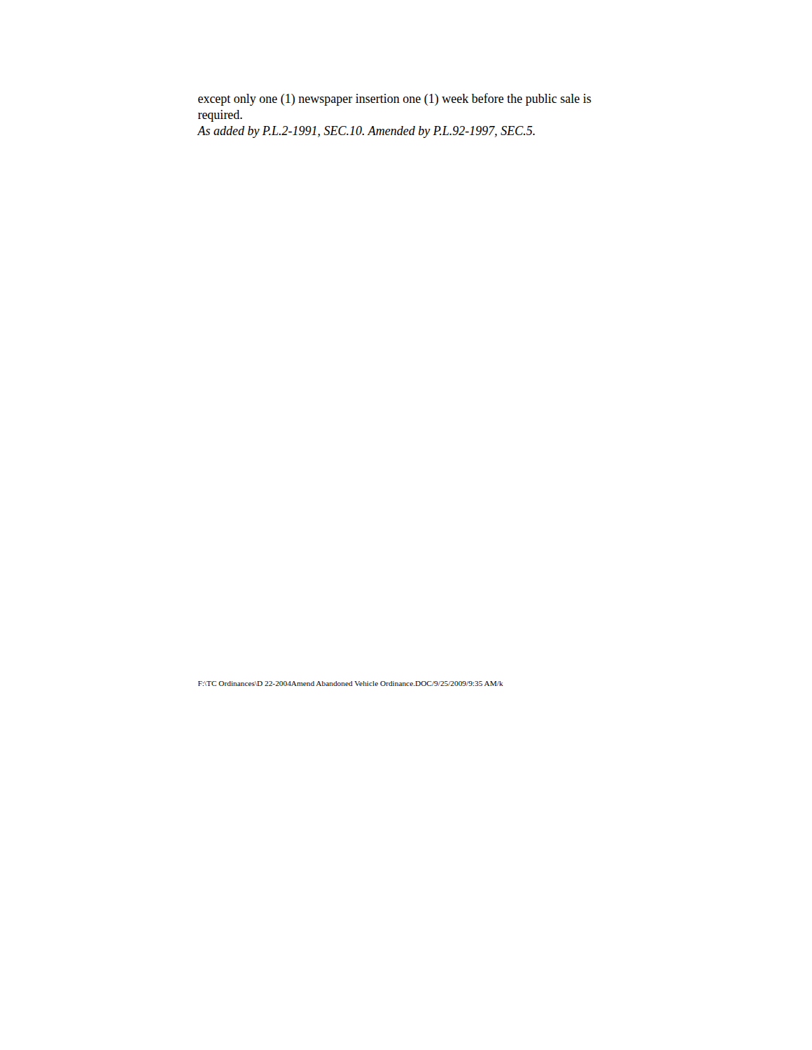except only one (1) newspaper insertion one (1) week before the public sale is required.
As added by P.L.2-1991, SEC.10. Amended by P.L.92-1997, SEC.5.
F:\TC Ordinances\D 22-2004Amend Abandoned Vehicle Ordinance.DOC/9/25/2009/9:35 AM/k